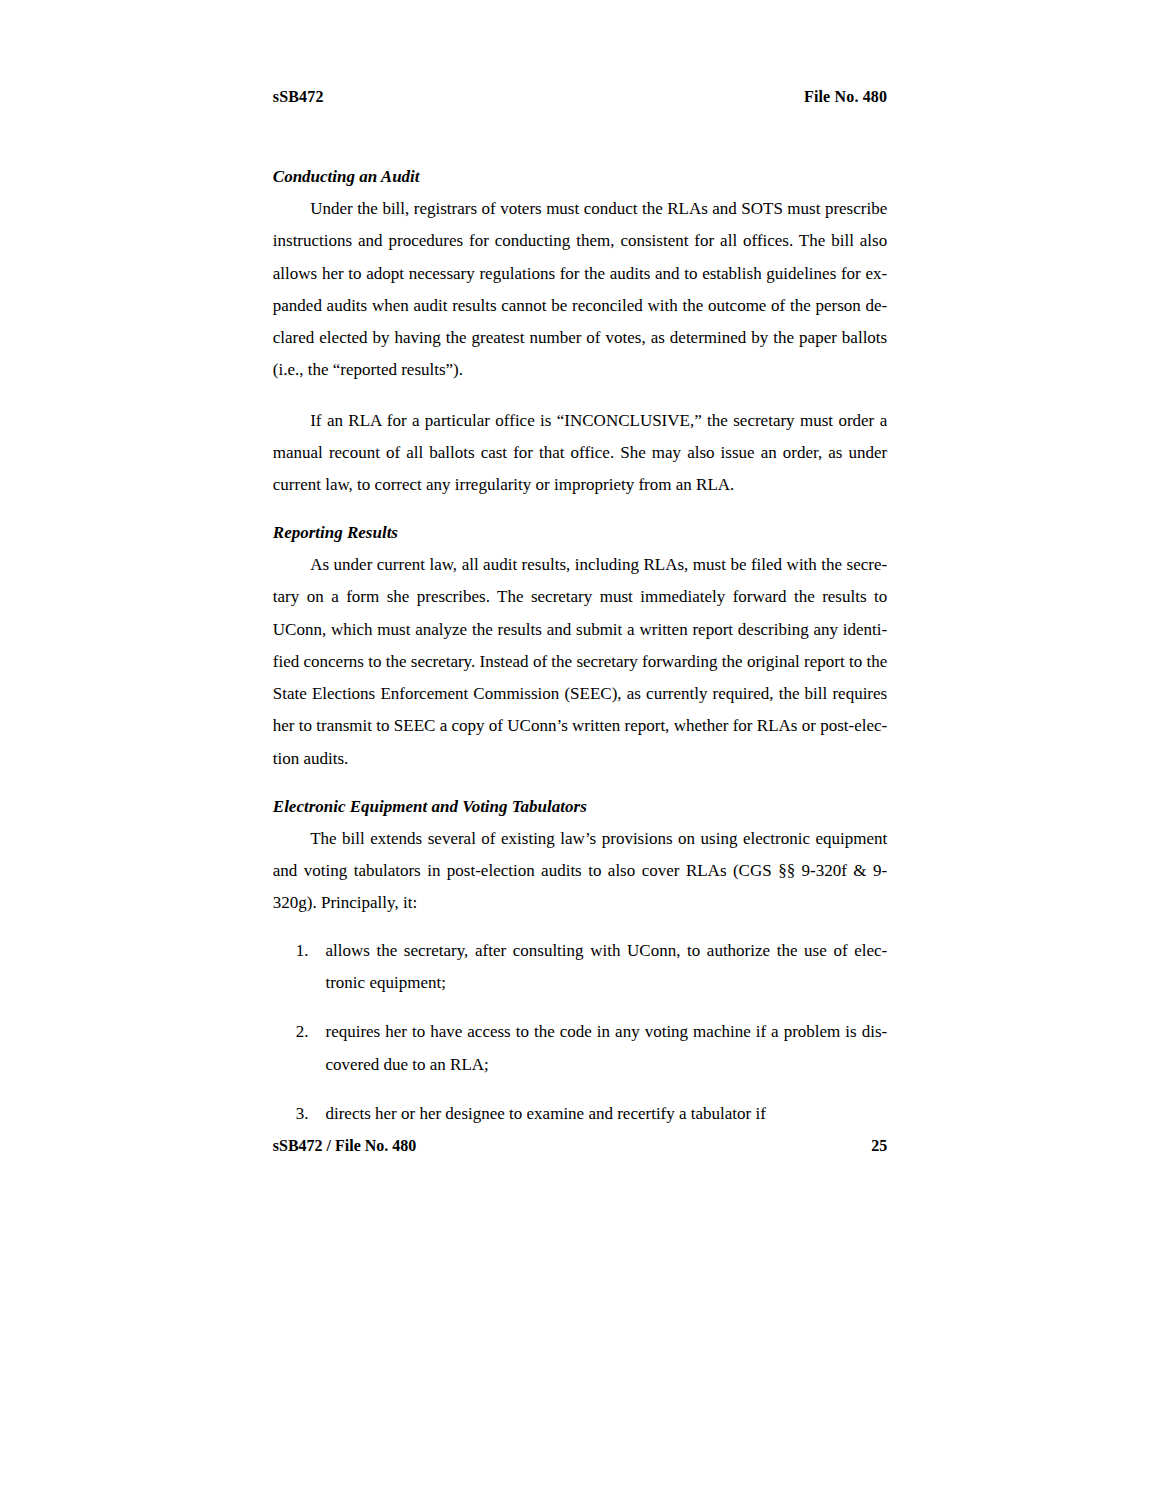sSB472 File No. 480
Conducting an Audit
Under the bill, registrars of voters must conduct the RLAs and SOTS must prescribe instructions and procedures for conducting them, consistent for all offices. The bill also allows her to adopt necessary regulations for the audits and to establish guidelines for expanded audits when audit results cannot be reconciled with the outcome of the person declared elected by having the greatest number of votes, as determined by the paper ballots (i.e., the “reported results”).
If an RLA for a particular office is “INCONCLUSIVE,” the secretary must order a manual recount of all ballots cast for that office. She may also issue an order, as under current law, to correct any irregularity or impropriety from an RLA.
Reporting Results
As under current law, all audit results, including RLAs, must be filed with the secretary on a form she prescribes. The secretary must immediately forward the results to UConn, which must analyze the results and submit a written report describing any identified concerns to the secretary. Instead of the secretary forwarding the original report to the State Elections Enforcement Commission (SEEC), as currently required, the bill requires her to transmit to SEEC a copy of UConn’s written report, whether for RLAs or post-election audits.
Electronic Equipment and Voting Tabulators
The bill extends several of existing law’s provisions on using electronic equipment and voting tabulators in post-election audits to also cover RLAs (CGS §§ 9-320f & 9-320g). Principally, it:
allows the secretary, after consulting with UConn, to authorize the use of electronic equipment;
requires her to have access to the code in any voting machine if a problem is discovered due to an RLA;
directs her or her designee to examine and recertify a tabulator if
sSB472 / File No. 480 25